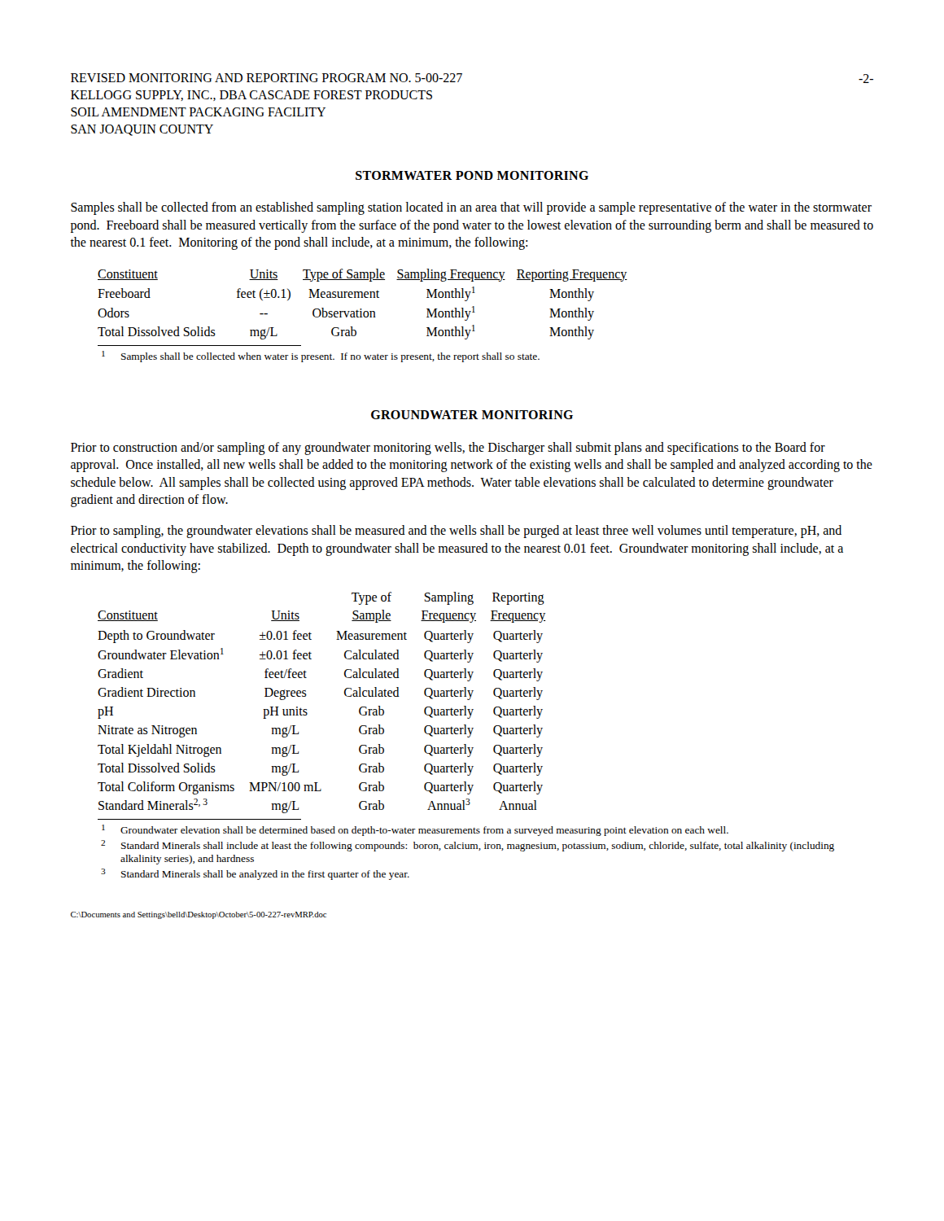-2-
Revised Monitoring and Reporting Program No. 5-00-227
Kellogg Supply, Inc., dba Cascade Forest Products
Soil Amendment Packaging Facility
San Joaquin County
Stormwater Pond Monitoring
Samples shall be collected from an established sampling station located in an area that will provide a sample representative of the water in the stormwater pond. Freeboard shall be measured vertically from the surface of the pond water to the lowest elevation of the surrounding berm and shall be measured to the nearest 0.1 feet. Monitoring of the pond shall include, at a minimum, the following:
| Constituent | Units | Type of Sample | Sampling Frequency | Reporting Frequency |
| --- | --- | --- | --- | --- |
| Freeboard | feet (±0.1) | Measurement | Monthly 1 | Monthly |
| Odors | -- | Observation | Monthly 1 | Monthly |
| Total Dissolved Solids | mg/L | Grab | Monthly 1 | Monthly |
1 Samples shall be collected when water is present. If no water is present, the report shall so state.
Groundwater Monitoring
Prior to construction and/or sampling of any groundwater monitoring wells, the Discharger shall submit plans and specifications to the Board for approval. Once installed, all new wells shall be added to the monitoring network of the existing wells and shall be sampled and analyzed according to the schedule below. All samples shall be collected using approved EPA methods. Water table elevations shall be calculated to determine groundwater gradient and direction of flow.
Prior to sampling, the groundwater elevations shall be measured and the wells shall be purged at least three well volumes until temperature, pH, and electrical conductivity have stabilized. Depth to groundwater shall be measured to the nearest 0.01 feet. Groundwater monitoring shall include, at a minimum, the following:
| | | Type of | Sampling | Reporting |
| --- | --- | --- | --- | --- |
| Constituent | Units | Sample | Frequency | Frequency |
| Depth to Groundwater | ±0.01 feet | Measurement | Quarterly | Quarterly |
| Groundwater Elevation 1 | ±0.01 feet | Calculated | Quarterly | Quarterly |
| Gradient | feet/feet | Calculated | Quarterly | Quarterly |
| Gradient Direction | Degrees | Calculated | Quarterly | Quarterly |
| pH | pH units | Grab | Quarterly | Quarterly |
| Nitrate as Nitrogen | mg/L | Grab | Quarterly | Quarterly |
| Total Kjeldahl Nitrogen | mg/L | Grab | Quarterly | Quarterly |
| Total Dissolved Solids | mg/L | Grab | Quarterly | Quarterly |
| Total Coliform Organisms | MPN/100 mL | Grab | Quarterly | Quarterly |
| Standard Minerals 2, 3 | mg/L | Grab | Annual 3 | Annual |
1 Groundwater elevation shall be determined based on depth-to-water measurements from a surveyed measuring point elevation on each well.
2 Standard Minerals shall include at least the following compounds: boron, calcium, iron, magnesium, potassium, sodium, chloride, sulfate, total alkalinity (including alkalinity series), and hardness
3 Standard Minerals shall be analyzed in the first quarter of the year.
C:\Documents and Settings\belld\Desktop\October\5-00-227-revMRP.doc